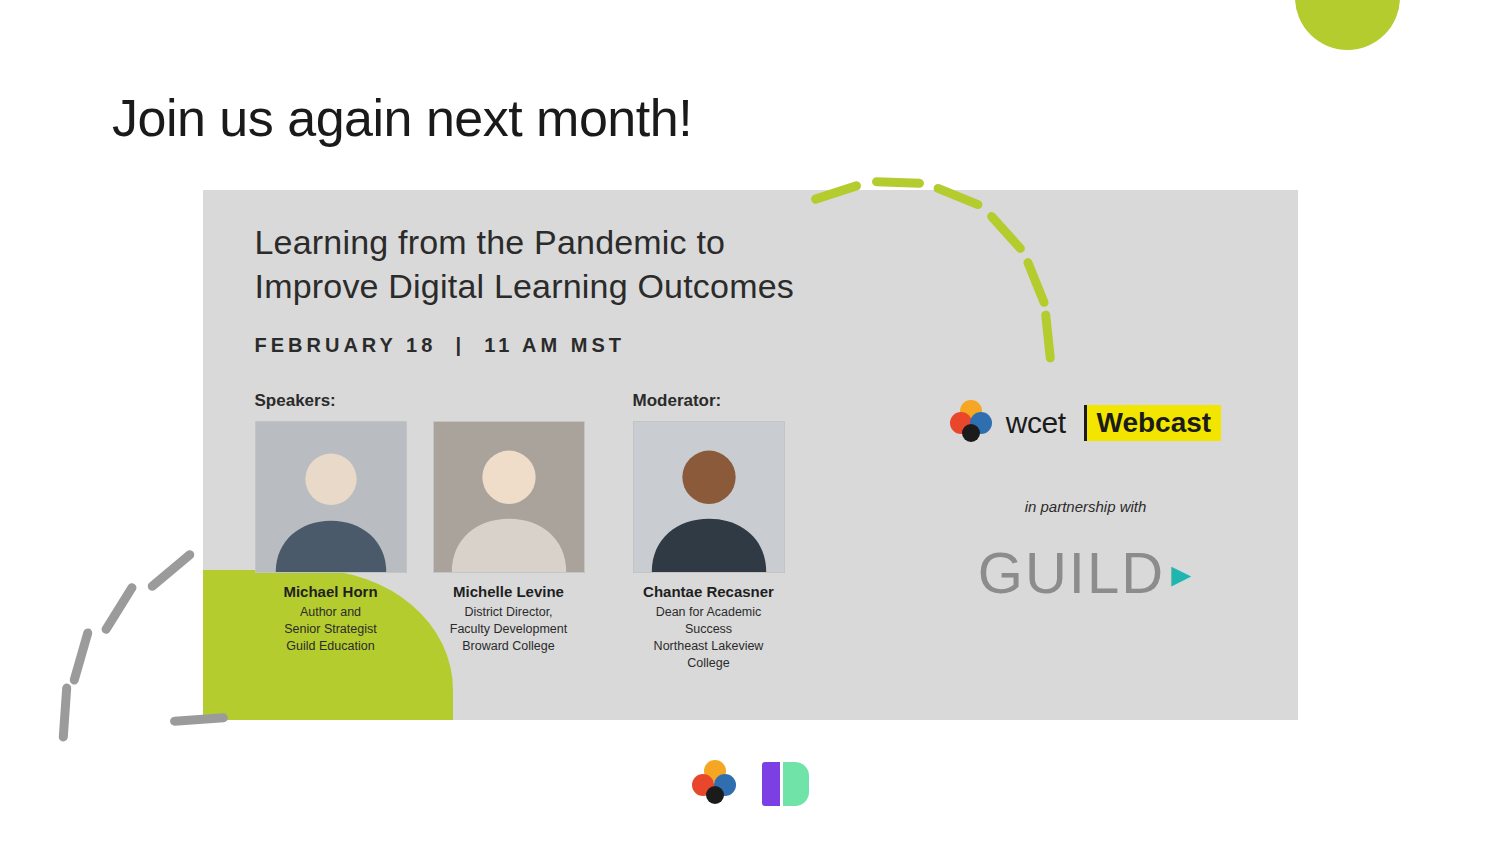Join us again next month!
Learning from the Pandemic to
Improve Digital Learning Outcomes
FEBRUARY 18 | 11 AM MST
Speakers:
Michael Horn
Author and
Senior Strategist
Guild Education
Michelle Levine
District Director,
Faculty Development
Broward College
Moderator:
Chantae Recasner
Dean for Academic Success
Northeast Lakeview College
wcet Webcast
in partnership with
GUILD▸